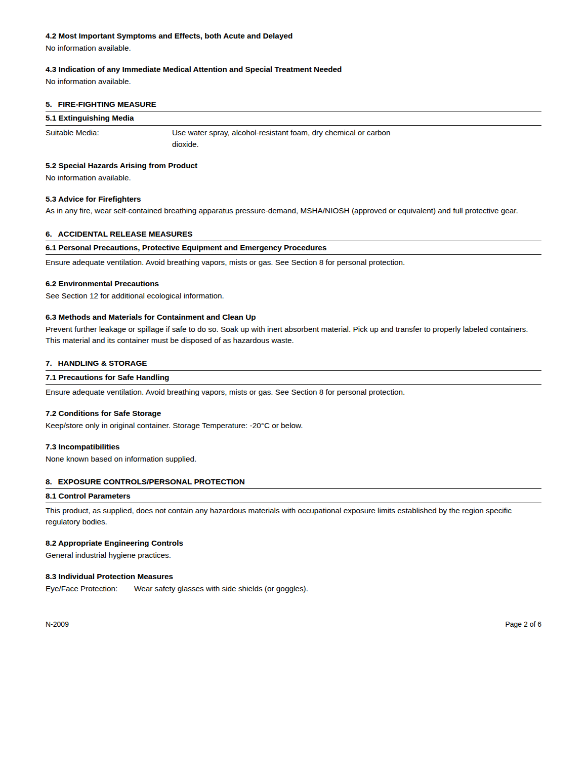4.2 Most Important Symptoms and Effects, both Acute and Delayed
No information available.
4.3 Indication of any Immediate Medical Attention and Special Treatment Needed
No information available.
5. FIRE-FIGHTING MEASURE
5.1 Extinguishing Media
Suitable Media:
Use water spray, alcohol-resistant foam, dry chemical or carbon
dioxide.
5.2 Special Hazards Arising from Product
No information available.
5.3 Advice for Firefighters
As in any fire, wear self-contained breathing apparatus pressure-demand, MSHA/NIOSH (approved or equivalent) and full protective gear.
6. ACCIDENTAL RELEASE MEASURES
6.1 Personal Precautions, Protective Equipment and Emergency Procedures
Ensure adequate ventilation. Avoid breathing vapors, mists or gas. See Section 8 for personal protection.
6.2 Environmental Precautions
See Section 12 for additional ecological information.
6.3 Methods and Materials for Containment and Clean Up
Prevent further leakage or spillage if safe to do so. Soak up with inert absorbent material. Pick up and transfer to properly labeled containers. This material and its container must be disposed of as hazardous waste.
7. HANDLING & STORAGE
7.1 Precautions for Safe Handling
Ensure adequate ventilation. Avoid breathing vapors, mists or gas. See Section 8 for personal protection.
7.2 Conditions for Safe Storage
Keep/store only in original container. Storage Temperature: -20°C or below.
7.3 Incompatibilities
None known based on information supplied.
8. EXPOSURE CONTROLS/PERSONAL PROTECTION
8.1 Control Parameters
This product, as supplied, does not contain any hazardous materials with occupational exposure limits established by the region specific regulatory bodies.
8.2 Appropriate Engineering Controls
General industrial hygiene practices.
8.3 Individual Protection Measures
Eye/Face Protection:
Wear safety glasses with side shields (or goggles).
N-2009 Page 2 of 6